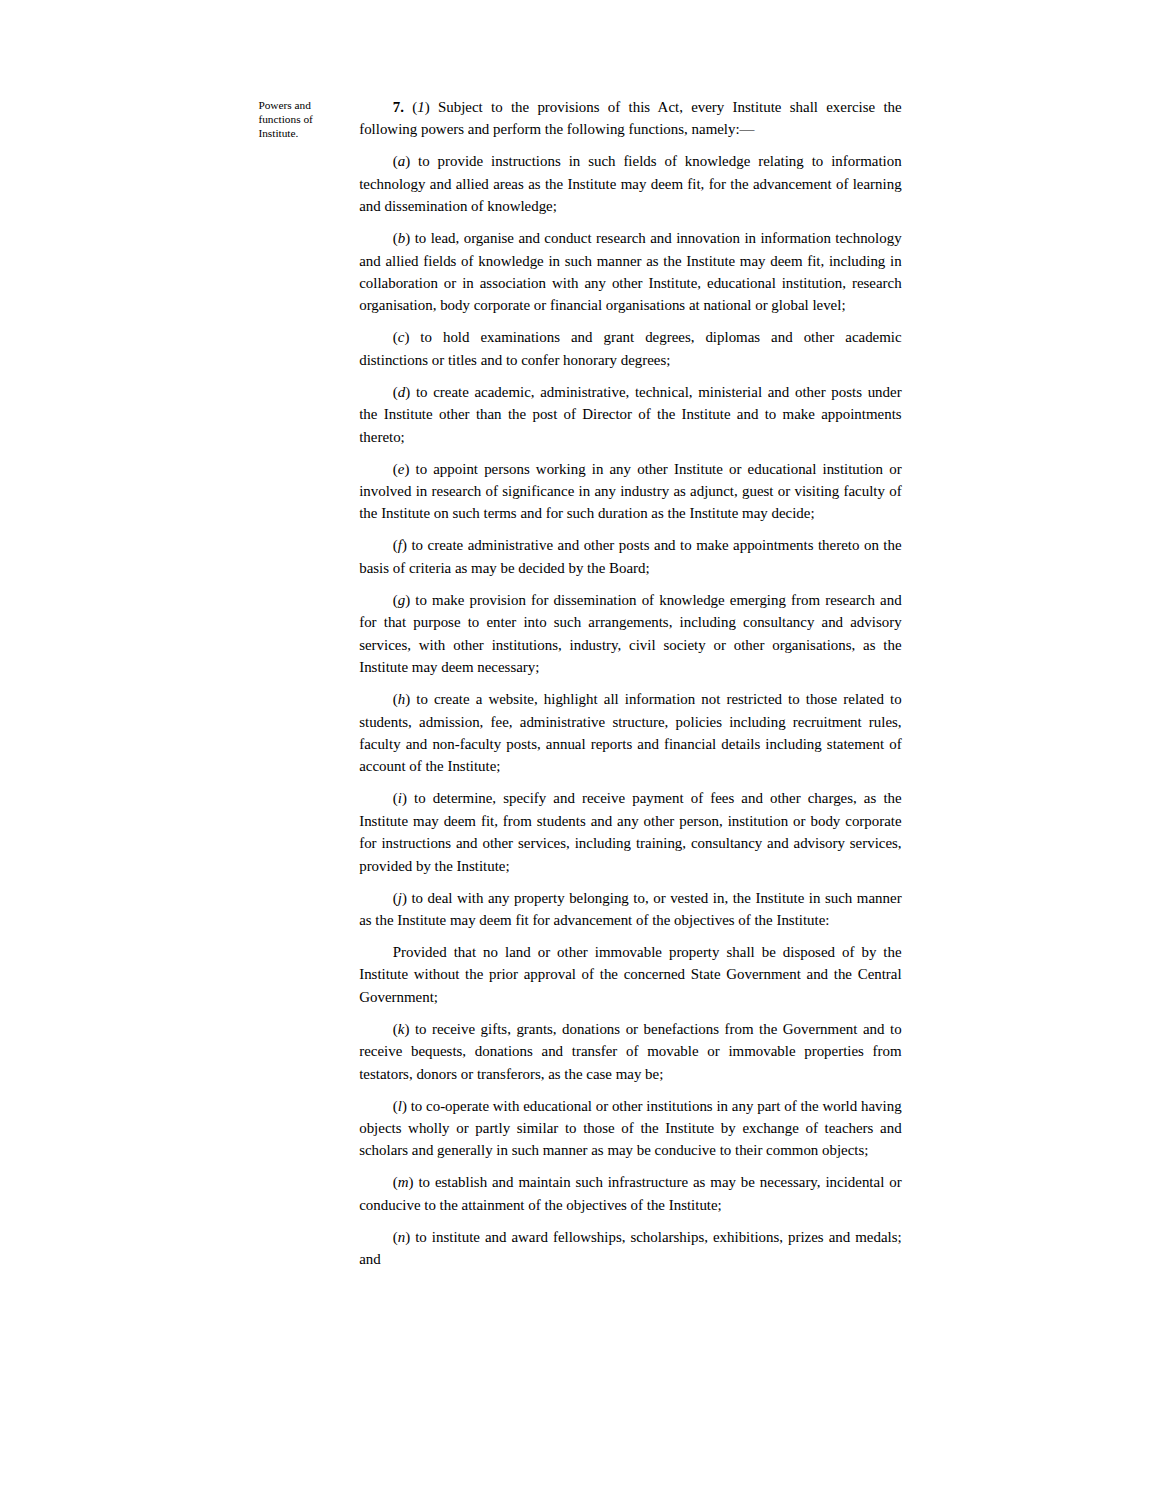Powers and functions of Institute.
7. (1) Subject to the provisions of this Act, every Institute shall exercise the following powers and perform the following functions, namely:—
(a) to provide instructions in such fields of knowledge relating to information technology and allied areas as the Institute may deem fit, for the advancement of learning and dissemination of knowledge;
(b) to lead, organise and conduct research and innovation in information technology and allied fields of knowledge in such manner as the Institute may deem fit, including in collaboration or in association with any other Institute, educational institution, research organisation, body corporate or financial organisations at national or global level;
(c) to hold examinations and grant degrees, diplomas and other academic distinctions or titles and to confer honorary degrees;
(d) to create academic, administrative, technical, ministerial and other posts under the Institute other than the post of Director of the Institute and to make appointments thereto;
(e) to appoint persons working in any other Institute or educational institution or involved in research of significance in any industry as adjunct, guest or visiting faculty of the Institute on such terms and for such duration as the Institute may decide;
(f) to create administrative and other posts and to make appointments thereto on the basis of criteria as may be decided by the Board;
(g) to make provision for dissemination of knowledge emerging from research and for that purpose to enter into such arrangements, including consultancy and advisory services, with other institutions, industry, civil society or other organisations, as the Institute may deem necessary;
(h) to create a website, highlight all information not restricted to those related to students, admission, fee, administrative structure, policies including recruitment rules, faculty and non-faculty posts, annual reports and financial details including statement of account of the Institute;
(i) to determine, specify and receive payment of fees and other charges, as the Institute may deem fit, from students and any other person, institution or body corporate for instructions and other services, including training, consultancy and advisory services, provided by the Institute;
(j) to deal with any property belonging to, or vested in, the Institute in such manner as the Institute may deem fit for advancement of the objectives of the Institute:
Provided that no land or other immovable property shall be disposed of by the Institute without the prior approval of the concerned State Government and the Central Government;
(k) to receive gifts, grants, donations or benefactions from the Government and to receive bequests, donations and transfer of movable or immovable properties from testators, donors or transferors, as the case may be;
(l) to co-operate with educational or other institutions in any part of the world having objects wholly or partly similar to those of the Institute by exchange of teachers and scholars and generally in such manner as may be conducive to their common objects;
(m) to establish and maintain such infrastructure as may be necessary, incidental or conducive to the attainment of the objectives of the Institute;
(n) to institute and award fellowships, scholarships, exhibitions, prizes and medals; and